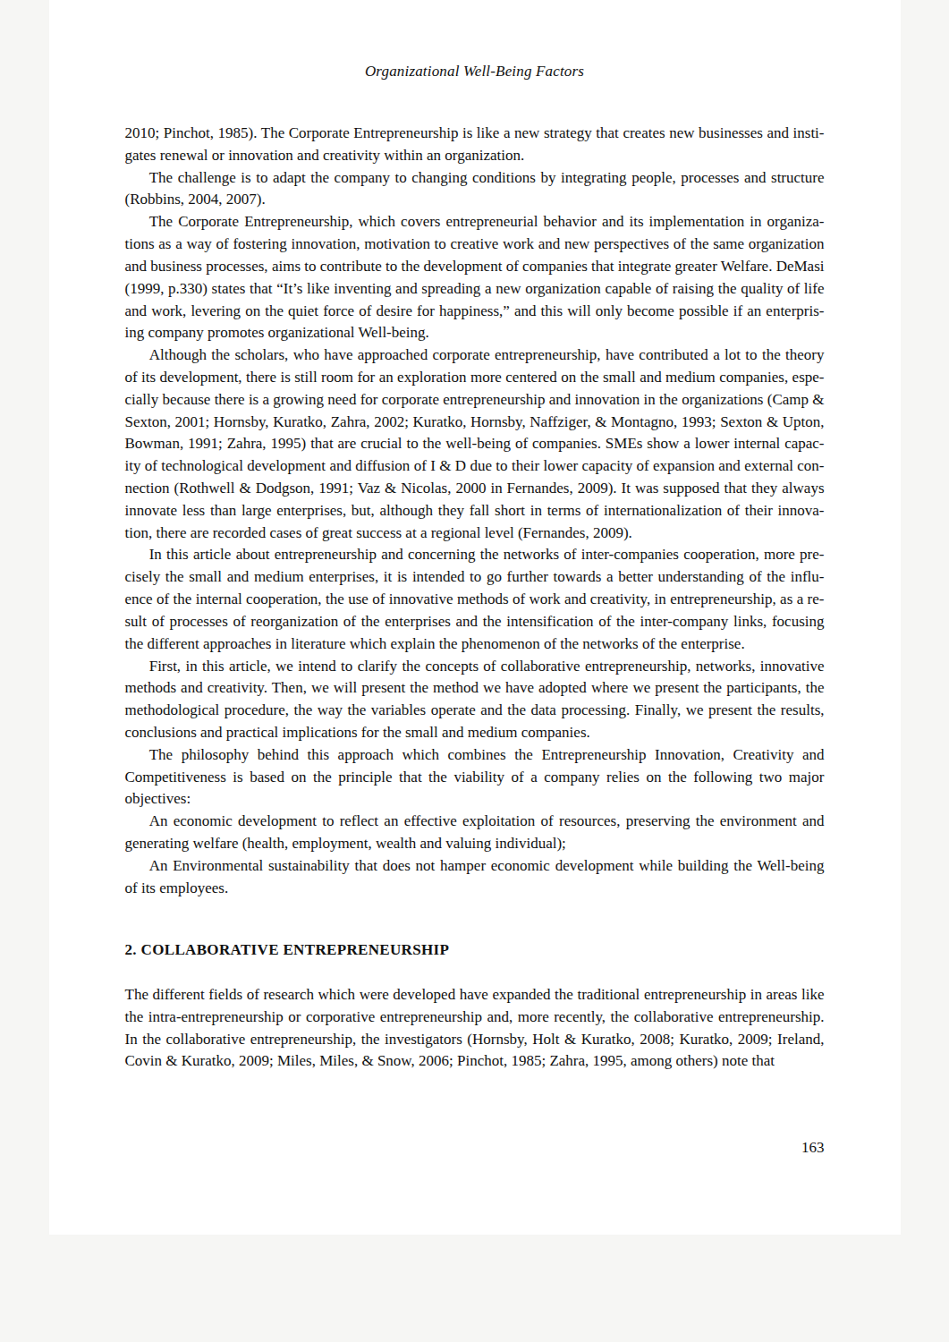Organizational Well-Being Factors
2010; Pinchot, 1985). The Corporate Entrepreneurship is like a new strategy that creates new businesses and instigates renewal or innovation and creativity within an organization.
The challenge is to adapt the company to changing conditions by integrating people, processes and structure (Robbins, 2004, 2007).
The Corporate Entrepreneurship, which covers entrepreneurial behavior and its implementation in organizations as a way of fostering innovation, motivation to creative work and new perspectives of the same organization and business processes, aims to contribute to the development of companies that integrate greater Welfare. DeMasi (1999, p.330) states that “It’s like inventing and spreading a new organization capable of raising the quality of life and work, levering on the quiet force of desire for happiness,” and this will only become possible if an enterprising company promotes organizational Well-being.
Although the scholars, who have approached corporate entrepreneurship, have contributed a lot to the theory of its development, there is still room for an exploration more centered on the small and medium companies, especially because there is a growing need for corporate entrepreneurship and innovation in the organizations (Camp & Sexton, 2001; Hornsby, Kuratko, Zahra, 2002; Kuratko, Hornsby, Naffziger, & Montagno, 1993; Sexton & Upton, Bowman, 1991; Zahra, 1995) that are crucial to the well-being of companies. SMEs show a lower internal capacity of technological development and diffusion of I & D due to their lower capacity of expansion and external connection (Rothwell & Dodgson, 1991; Vaz & Nicolas, 2000 in Fernandes, 2009). It was supposed that they always innovate less than large enterprises, but, although they fall short in terms of internationalization of their innovation, there are recorded cases of great success at a regional level (Fernandes, 2009).
In this article about entrepreneurship and concerning the networks of inter-companies cooperation, more precisely the small and medium enterprises, it is intended to go further towards a better understanding of the influence of the internal cooperation, the use of innovative methods of work and creativity, in entrepreneurship, as a result of processes of reorganization of the enterprises and the intensification of the inter-company links, focusing the different approaches in literature which explain the phenomenon of the networks of the enterprise.
First, in this article, we intend to clarify the concepts of collaborative entrepreneurship, networks, innovative methods and creativity. Then, we will present the method we have adopted where we present the participants, the methodological procedure, the way the variables operate and the data processing. Finally, we present the results, conclusions and practical implications for the small and medium companies.
The philosophy behind this approach which combines the Entrepreneurship Innovation, Creativity and Competitiveness is based on the principle that the viability of a company relies on the following two major objectives:
An economic development to reflect an effective exploitation of resources, preserving the environment and generating welfare (health, employment, wealth and valuing individual);
An Environmental sustainability that does not hamper economic development while building the Well-being of its employees.
2. Collaborative Entrepreneurship
The different fields of research which were developed have expanded the traditional entrepreneurship in areas like the intra-entrepreneurship or corporative entrepreneurship and, more recently, the collaborative entrepreneurship. In the collaborative entrepreneurship, the investigators (Hornsby, Holt & Kuratko, 2008; Kuratko, 2009; Ireland, Covin & Kuratko, 2009; Miles, Miles, & Snow, 2006; Pinchot, 1985; Zahra, 1995, among others) note that
163